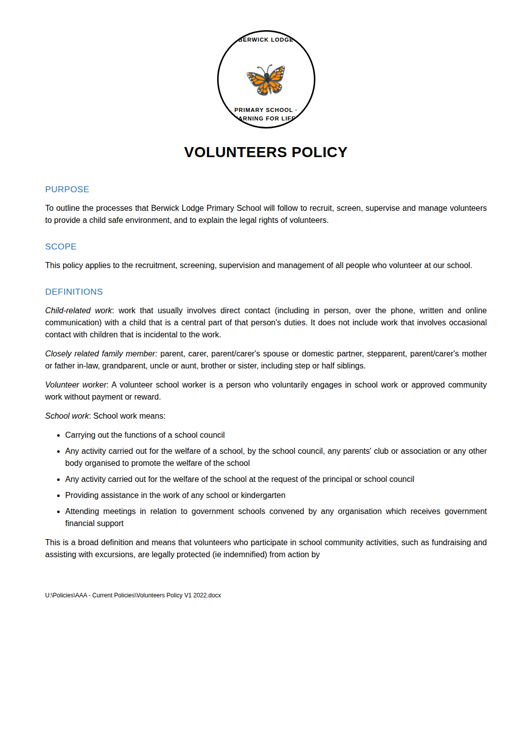BERWICK LODGE
🦋
PRIMARY SCHOOL · LEARNING FOR LIFE…
VOLUNTEERS POLICY
PURPOSE
To outline the processes that Berwick Lodge Primary School will follow to recruit, screen, supervise and manage volunteers to provide a child safe environment, and to explain the legal rights of volunteers.
SCOPE
This policy applies to the recruitment, screening, supervision and management of all people who volunteer at our school.
DEFINITIONS
Child-related work: work that usually involves direct contact (including in person, over the phone, written and online communication) with a child that is a central part of that person's duties. It does not include work that involves occasional contact with children that is incidental to the work.
Closely related family member: parent, carer, parent/carer's spouse or domestic partner, stepparent, parent/carer's mother or father in-law, grandparent, uncle or aunt, brother or sister, including step or half siblings.
Volunteer worker: A volunteer school worker is a person who voluntarily engages in school work or approved community work without payment or reward.
School work: School work means:
Carrying out the functions of a school council
Any activity carried out for the welfare of a school, by the school council, any parents' club or association or any other body organised to promote the welfare of the school
Any activity carried out for the welfare of the school at the request of the principal or school council
Providing assistance in the work of any school or kindergarten
Attending meetings in relation to government schools convened by any organisation which receives government financial support
This is a broad definition and means that volunteers who participate in school community activities, such as fundraising and assisting with excursions, are legally protected (ie indemnified) from action by
U:\Policies\AAA - Current Policies\Volunteers Policy V1 2022.docx